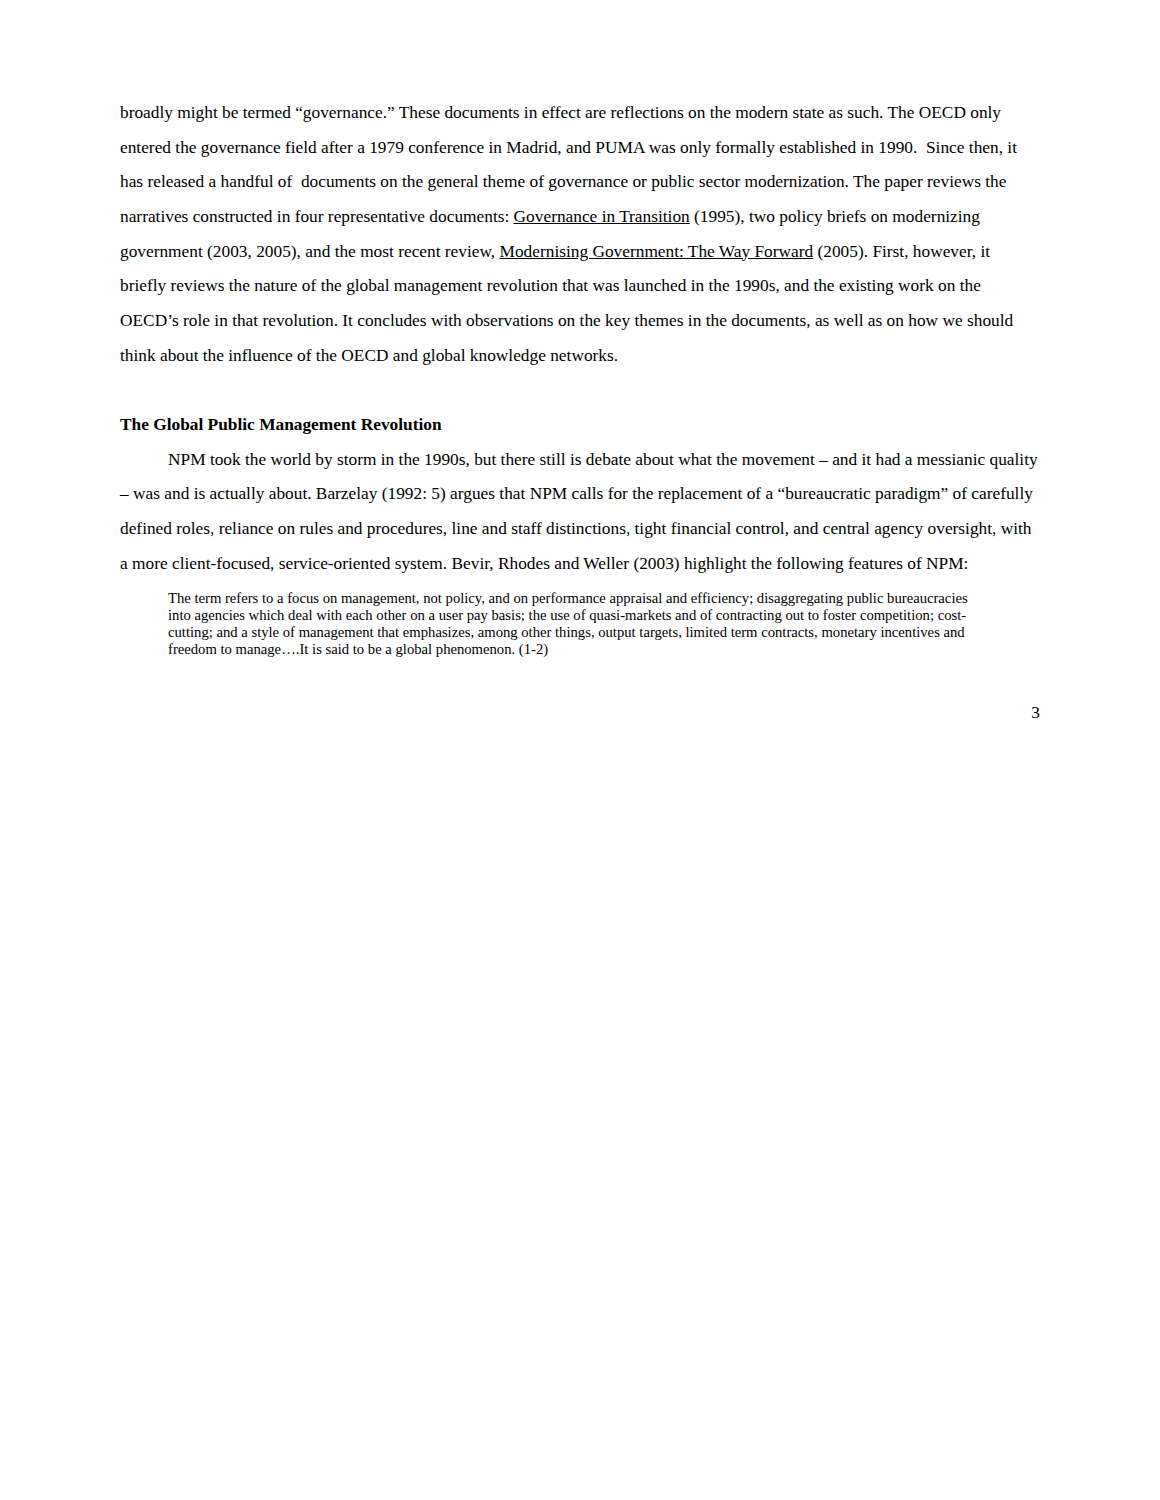broadly might be termed “governance.” These documents in effect are reflections on the modern state as such. The OECD only entered the governance field after a 1979 conference in Madrid, and PUMA was only formally established in 1990. Since then, it has released a handful of documents on the general theme of governance or public sector modernization. The paper reviews the narratives constructed in four representative documents: Governance in Transition (1995), two policy briefs on modernizing government (2003, 2005), and the most recent review, Modernising Government: The Way Forward (2005). First, however, it briefly reviews the nature of the global management revolution that was launched in the 1990s, and the existing work on the OECD’s role in that revolution. It concludes with observations on the key themes in the documents, as well as on how we should think about the influence of the OECD and global knowledge networks.
The Global Public Management Revolution
NPM took the world by storm in the 1990s, but there still is debate about what the movement – and it had a messianic quality – was and is actually about. Barzelay (1992: 5) argues that NPM calls for the replacement of a “bureaucratic paradigm” of carefully defined roles, reliance on rules and procedures, line and staff distinctions, tight financial control, and central agency oversight, with a more client-focused, service-oriented system. Bevir, Rhodes and Weller (2003) highlight the following features of NPM:
The term refers to a focus on management, not policy, and on performance appraisal and efficiency; disaggregating public bureaucracies into agencies which deal with each other on a user pay basis; the use of quasi-markets and of contracting out to foster competition; cost-cutting; and a style of management that emphasizes, among other things, output targets, limited term contracts, monetary incentives and freedom to manage….It is said to be a global phenomenon. (1-2)
3